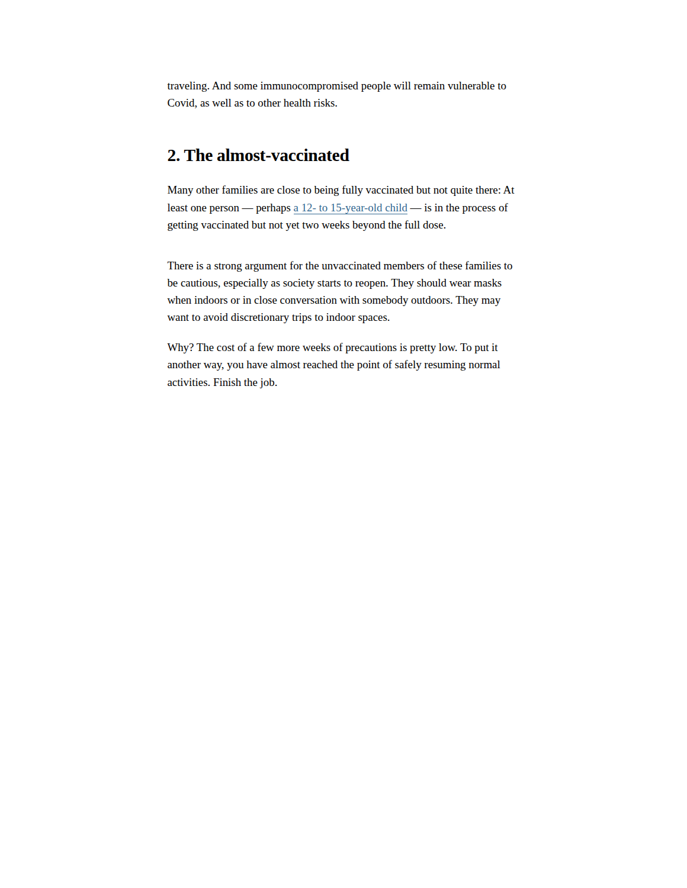traveling. And some immunocompromised people will remain vulnerable to Covid, as well as to other health risks.
2. The almost-vaccinated
Many other families are close to being fully vaccinated but not quite there: At least one person — perhaps a 12- to 15-year-old child — is in the process of getting vaccinated but not yet two weeks beyond the full dose.
There is a strong argument for the unvaccinated members of these families to be cautious, especially as society starts to reopen. They should wear masks when indoors or in close conversation with somebody outdoors. They may want to avoid discretionary trips to indoor spaces.
Why? The cost of a few more weeks of precautions is pretty low. To put it another way, you have almost reached the point of safely resuming normal activities. Finish the job.